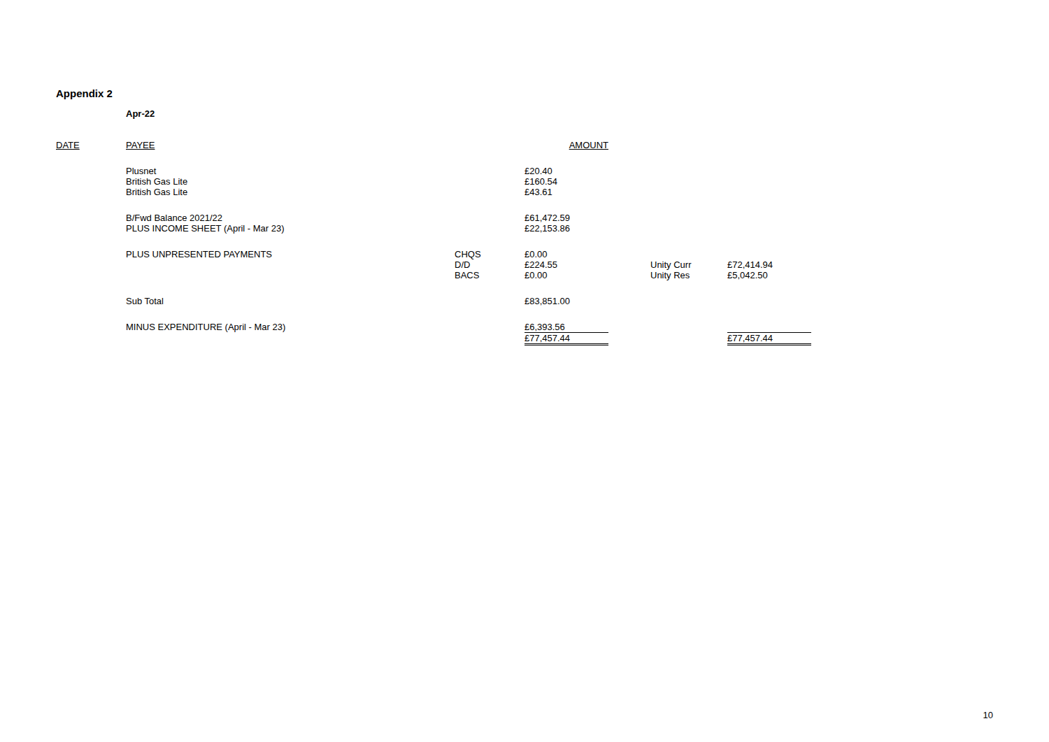Appendix 2
Apr-22
| DATE | PAYEE | | AMOUNT | | | |
| --- | --- | --- | --- | --- | --- | --- |
| | Plusnet | | £20.40 | | | |
| | British Gas Lite | | £160.54 | | | |
| | British Gas Lite | | £43.61 | | | |
| | B/Fwd Balance 2021/22 | | £61,472.59 | | | |
| | PLUS INCOME SHEET (April - Mar 23) | | £22,153.86 | | | |
| | PLUS UNPRESENTED PAYMENTS | CHQS | £0.00 | | | |
| | | D/D | £224.55 | | Unity Curr | £72,414.94 |
| | | BACS | £0.00 | | Unity Res | £5,042.50 |
| | Sub Total | | £83,851.00 | | | |
| | MINUS EXPENDITURE (April - Mar 23) | | £6,393.56 | | | |
| | | | £77,457.44 | | | £77,457.44 |
10